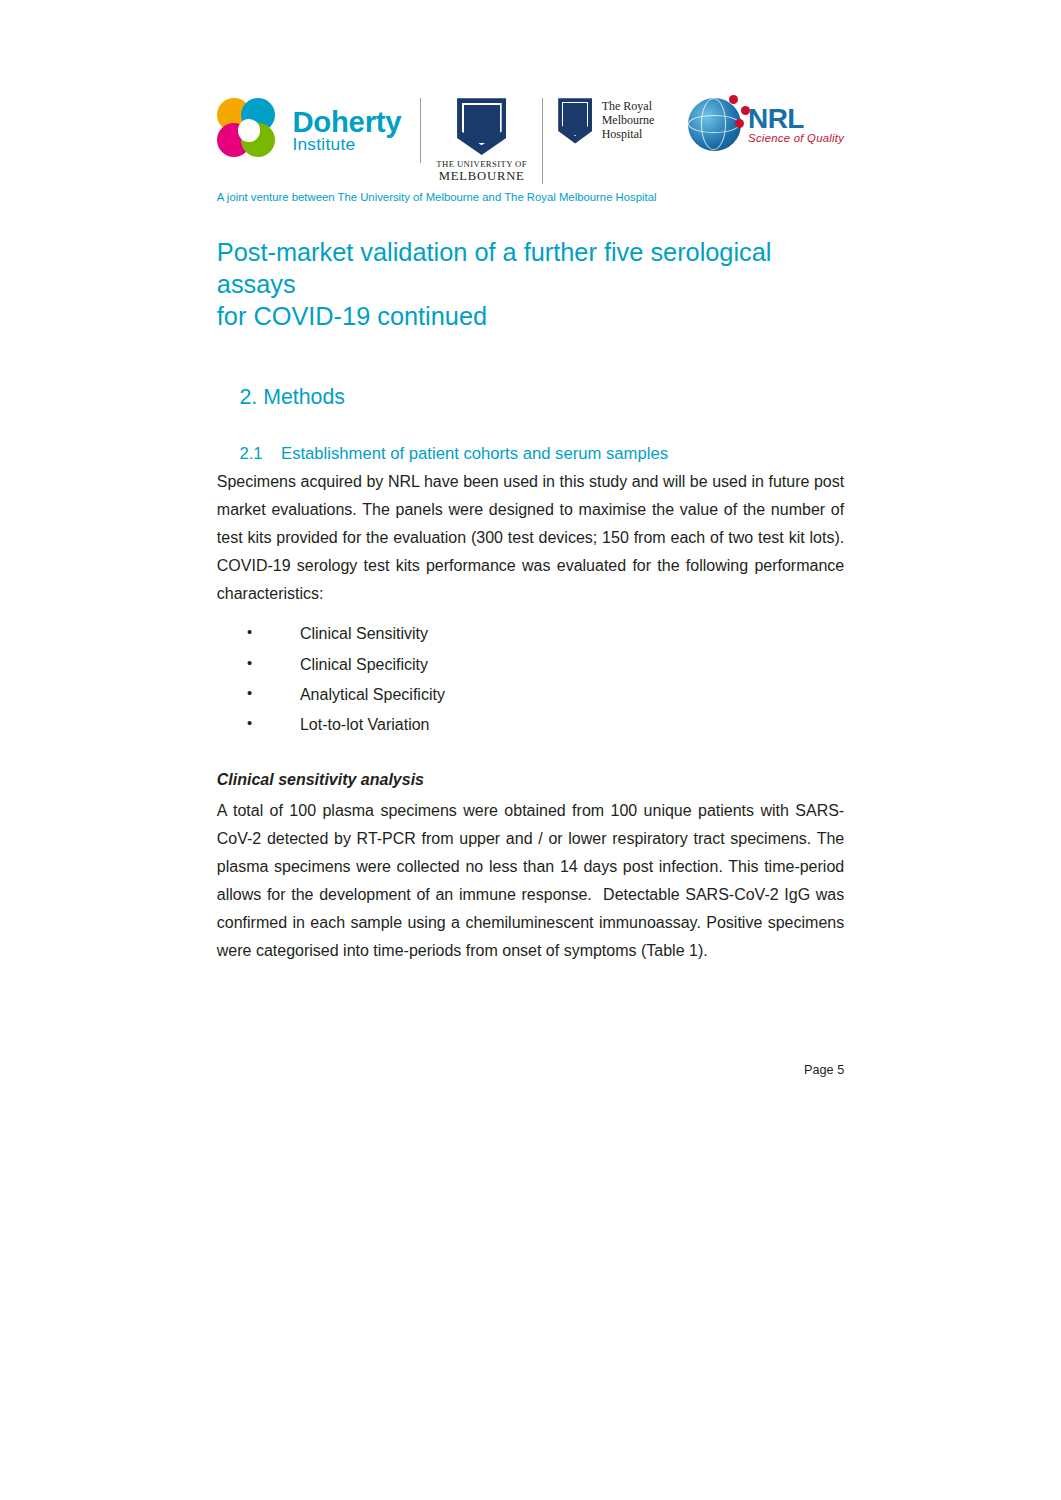Doherty
Institute
THE UNIVERSITY OF
MELBOURNE
The Royal
Melbourne
Hospital
NRL
Science of Quality
A joint venture between The University of Melbourne and The Royal Melbourne Hospital
Post-market validation of a further five serological assays
for COVID-19 continued
2. Methods
2.1 Establishment of patient cohorts and serum samples
Specimens acquired by NRL have been used in this study and will be used in future post market evaluations. The panels were designed to maximise the value of the number of test kits provided for the evaluation (300 test devices; 150 from each of two test kit lots). COVID-19 serology test kits performance was evaluated for the following performance characteristics:
Clinical Sensitivity
Clinical Specificity
Analytical Specificity
Lot-to-lot Variation
Clinical sensitivity analysis
A total of 100 plasma specimens were obtained from 100 unique patients with SARS-CoV-2 detected by RT-PCR from upper and / or lower respiratory tract specimens. The plasma specimens were collected no less than 14 days post infection. This time-period allows for the development of an immune response. Detectable SARS-CoV-2 IgG was confirmed in each sample using a chemiluminescent immunoassay. Positive specimens were categorised into time-periods from onset of symptoms (Table 1).
Page 5